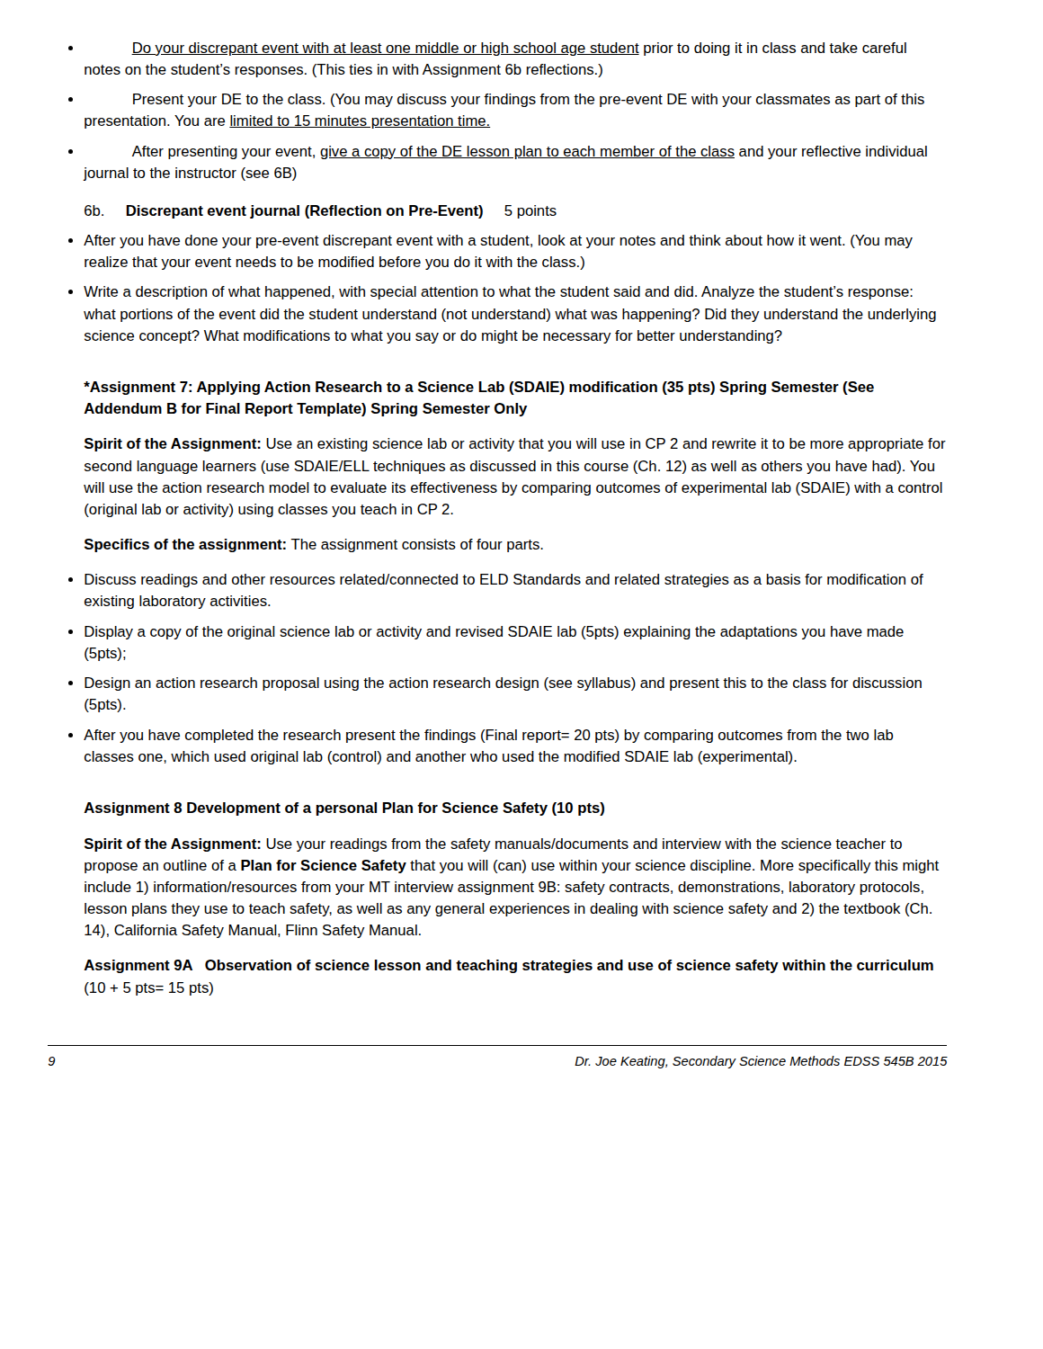Do your discrepant event with at least one middle or high school age student prior to doing it in class and take careful notes on the student’s responses. (This ties in with Assignment 6b reflections.)
Present your DE to the class. (You may discuss your findings from the pre-event DE with your classmates as part of this presentation. You are limited to 15 minutes presentation time.
After presenting your event, give a copy of the DE lesson plan to each member of the class and your reflective individual journal to the instructor (see 6B)
6b. Discrepant event journal (Reflection on Pre-Event) 5 points
After you have done your pre-event discrepant event with a student, look at your notes and think about how it went. (You may realize that your event needs to be modified before you do it with the class.)
Write a description of what happened, with special attention to what the student said and did. Analyze the student’s response: what portions of the event did the student understand (not understand) what was happening? Did they understand the underlying science concept? What modifications to what you say or do might be necessary for better understanding?
*Assignment 7: Applying Action Research to a Science Lab (SDAIE) modification (35 pts) Spring Semester (See Addendum B for Final Report Template) Spring Semester Only
Spirit of the Assignment: Use an existing science lab or activity that you will use in CP 2 and rewrite it to be more appropriate for second language learners (use SDAIE/ELL techniques as discussed in this course (Ch. 12) as well as others you have had). You will use the action research model to evaluate its effectiveness by comparing outcomes of experimental lab (SDAIE) with a control (original lab or activity) using classes you teach in CP 2.
Specifics of the assignment: The assignment consists of four parts.
Discuss readings and other resources related/connected to ELD Standards and related strategies as a basis for modification of existing laboratory activities.
Display a copy of the original science lab or activity and revised SDAIE lab (5pts) explaining the adaptations you have made (5pts);
Design an action research proposal using the action research design (see syllabus) and present this to the class for discussion (5pts).
After you have completed the research present the findings (Final report= 20 pts) by comparing outcomes from the two lab classes one, which used original lab (control) and another who used the modified SDAIE lab (experimental).
Assignment 8 Development of a personal Plan for Science Safety (10 pts)
Spirit of the Assignment: Use your readings from the safety manuals/documents and interview with the science teacher to propose an outline of a Plan for Science Safety that you will (can) use within your science discipline. More specifically this might include 1) information/resources from your MT interview assignment 9B: safety contracts, demonstrations, laboratory protocols, lesson plans they use to teach safety, as well as any general experiences in dealing with science safety and 2) the textbook (Ch. 14), California Safety Manual, Flinn Safety Manual.
Assignment 9A Observation of science lesson and teaching strategies and use of science safety within the curriculum (10 + 5 pts= 15 pts)
9 Dr. Joe Keating, Secondary Science Methods EDSS 545B 2015